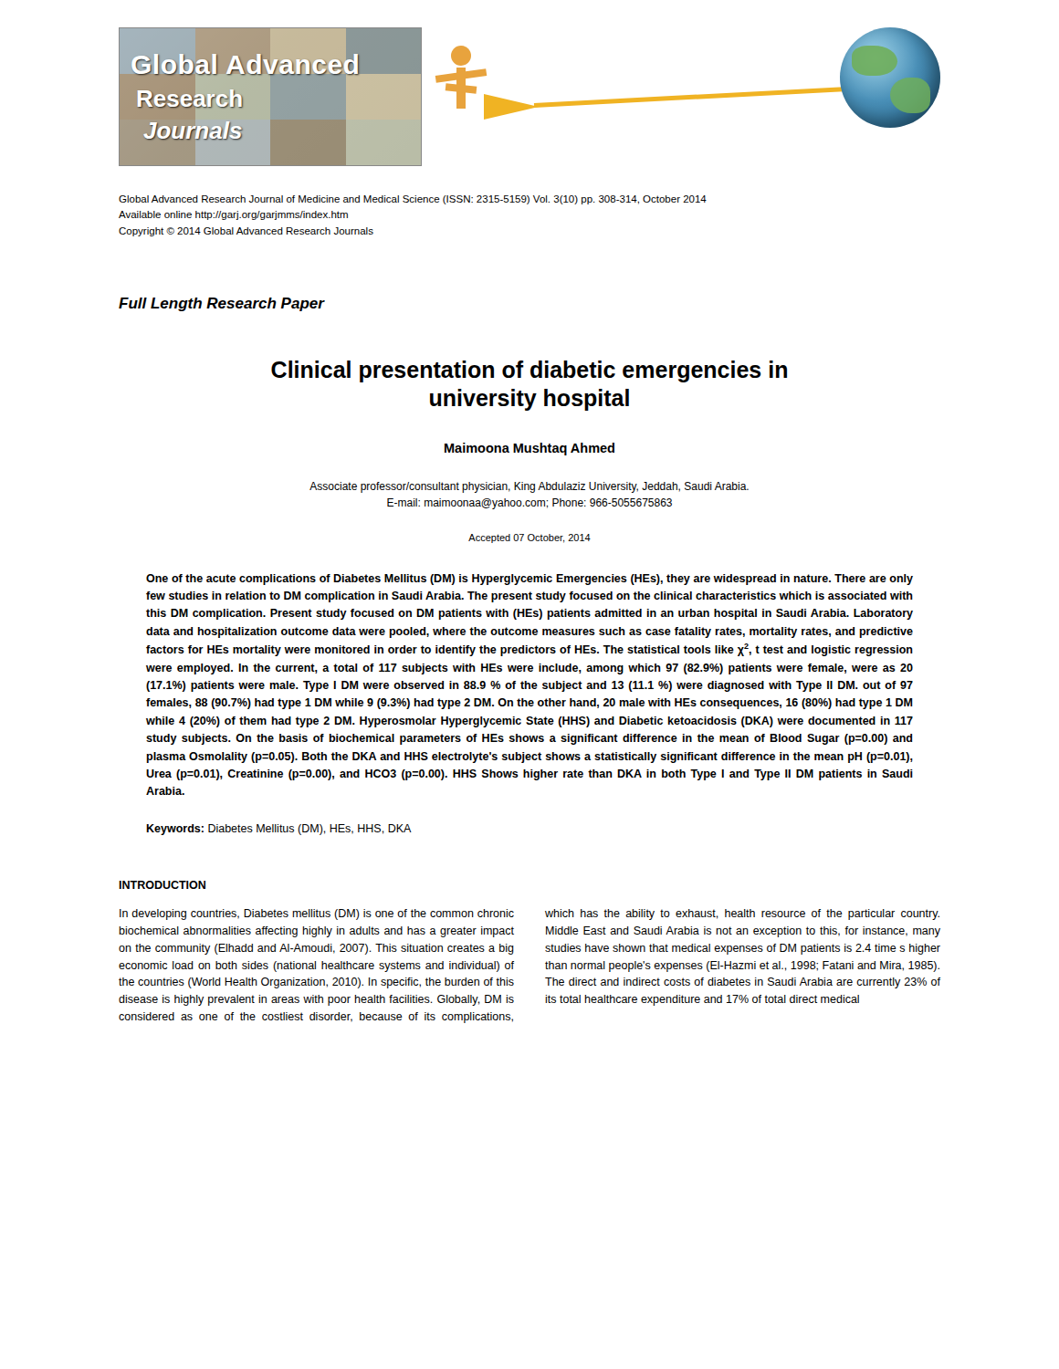Global Advanced Research Journals
Global Advanced Research Journal of Medicine and Medical Science (ISSN: 2315-5159) Vol. 3(10) pp. 308-314, October 2014
Available online http://garj.org/garjmms/index.htm
Copyright © 2014 Global Advanced Research Journals
Full Length Research Paper
Clinical presentation of diabetic emergencies in
university hospital
Maimoona Mushtaq Ahmed
Associate professor/consultant physician, King Abdulaziz University, Jeddah, Saudi Arabia.
E-mail: maimoonaa@yahoo.com; Phone: 966-5055675863
Accepted 07 October, 2014
One of the acute complications of Diabetes Mellitus (DM) is Hyperglycemic Emergencies (HEs), they are widespread in nature. There are only few studies in relation to DM complication in Saudi Arabia. The present study focused on the clinical characteristics which is associated with this DM complication. Present study focused on DM patients with (HEs) patients admitted in an urban hospital in Saudi Arabia. Laboratory data and hospitalization outcome data were pooled, where the outcome measures such as case fatality rates, mortality rates, and predictive factors for HEs mortality were monitored in order to identify the predictors of HEs. The statistical tools like χ2, t test and logistic regression were employed. In the current, a total of 117 subjects with HEs were include, among which 97 (82.9%) patients were female, were as 20 (17.1%) patients were male. Type I DM were observed in 88.9 % of the subject and 13 (11.1 %) were diagnosed with Type II DM. out of 97 females, 88 (90.7%) had type 1 DM while 9 (9.3%) had type 2 DM. On the other hand, 20 male with HEs consequences, 16 (80%) had type 1 DM while 4 (20%) of them had type 2 DM. Hyperosmolar Hyperglycemic State (HHS) and Diabetic ketoacidosis (DKA) were documented in 117 study subjects. On the basis of biochemical parameters of HEs shows a significant difference in the mean of Blood Sugar (p=0.00) and plasma Osmolality (p=0.05). Both the DKA and HHS electrolyte's subject shows a statistically significant difference in the mean pH (p=0.01), Urea (p=0.01), Creatinine (p=0.00), and HCO3 (p=0.00). HHS Shows higher rate than DKA in both Type I and Type II DM patients in Saudi Arabia.
Keywords: Diabetes Mellitus (DM), HEs, HHS, DKA
INTRODUCTION
In developing countries, Diabetes mellitus (DM) is one of the common chronic biochemical abnormalities affecting highly in adults and has a greater impact on the community (Elhadd and Al-Amoudi, 2007). This situation creates a big economic load on both sides (national healthcare systems and individual) of the countries (World Health Organization, 2010). In specific, the burden of this disease is highly prevalent in areas with poor health facilities. Globally, DM is considered as one of the costliest disorder, because of its complications, which has the ability to exhaust, health resource of the particular country. Middle East and Saudi Arabia is not an exception to this, for instance, many studies have shown that medical expenses of DM patients is 2.4 time s higher than normal people's expenses (El-Hazmi et al., 1998; Fatani and Mira, 1985). The direct and indirect costs of diabetes in Saudi Arabia are currently 23% of its total healthcare expenditure and 17% of total direct medical